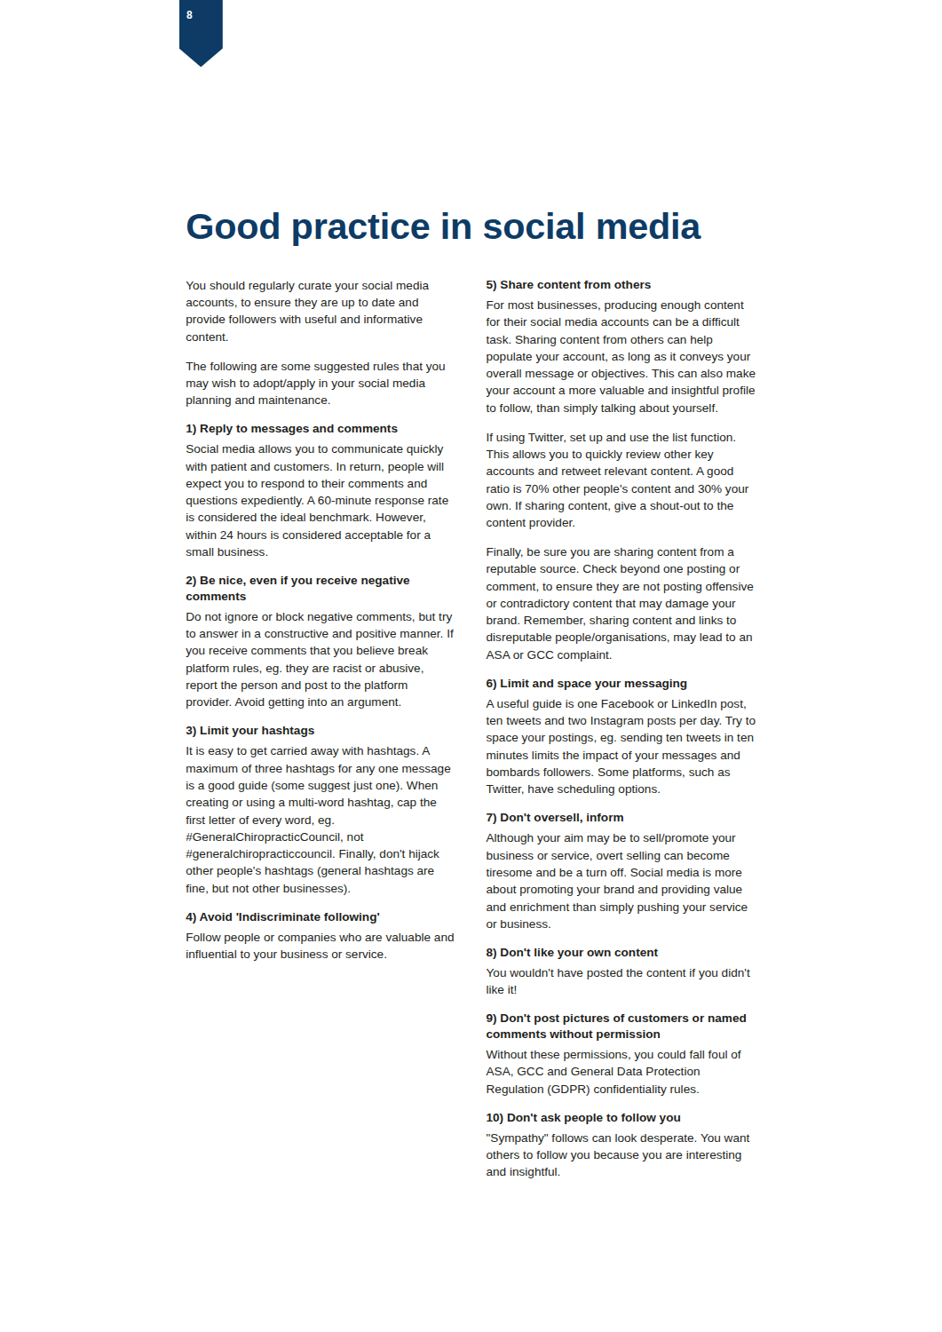8
Good practice in social media
You should regularly curate your social media accounts, to ensure they are up to date and provide followers with useful and informative content.
The following are some suggested rules that you may wish to adopt/apply in your social media planning and maintenance.
1) Reply to messages and comments
Social media allows you to communicate quickly with patient and customers. In return, people will expect you to respond to their comments and questions expediently. A 60-minute response rate is considered the ideal benchmark. However, within 24 hours is considered acceptable for a small business.
2) Be nice, even if you receive negative comments
Do not ignore or block negative comments, but try to answer in a constructive and positive manner. If you receive comments that you believe break platform rules, eg. they are racist or abusive, report the person and post to the platform provider. Avoid getting into an argument.
3) Limit your hashtags
It is easy to get carried away with hashtags. A maximum of three hashtags for any one message is a good guide (some suggest just one). When creating or using a multi-word hashtag, cap the first letter of every word, eg. #GeneralChiropracticCouncil, not #generalchiropracticcouncil. Finally, don't hijack other people's hashtags (general hashtags are fine, but not other businesses).
4) Avoid 'Indiscriminate following'
Follow people or companies who are valuable and influential to your business or service.
5) Share content from others
For most businesses, producing enough content for their social media accounts can be a difficult task. Sharing content from others can help populate your account, as long as it conveys your overall message or objectives. This can also make your account a more valuable and insightful profile to follow, than simply talking about yourself.
If using Twitter, set up and use the list function. This allows you to quickly review other key accounts and retweet relevant content. A good ratio is 70% other people's content and 30% your own. If sharing content, give a shout-out to the content provider.
Finally, be sure you are sharing content from a reputable source. Check beyond one posting or comment, to ensure they are not posting offensive or contradictory content that may damage your brand. Remember, sharing content and links to disreputable people/organisations, may lead to an ASA or GCC complaint.
6) Limit and space your messaging
A useful guide is one Facebook or LinkedIn post, ten tweets and two Instagram posts per day. Try to space your postings, eg. sending ten tweets in ten minutes limits the impact of your messages and bombards followers. Some platforms, such as Twitter, have scheduling options.
7) Don't oversell, inform
Although your aim may be to sell/promote your business or service, overt selling can become tiresome and be a turn off. Social media is more about promoting your brand and providing value and enrichment than simply pushing your service or business.
8) Don't like your own content
You wouldn't have posted the content if you didn't like it!
9) Don't post pictures of customers or named comments without permission
Without these permissions, you could fall foul of ASA, GCC and General Data Protection Regulation (GDPR) confidentiality rules.
10) Don't ask people to follow you
"Sympathy" follows can look desperate. You want others to follow you because you are interesting and insightful.